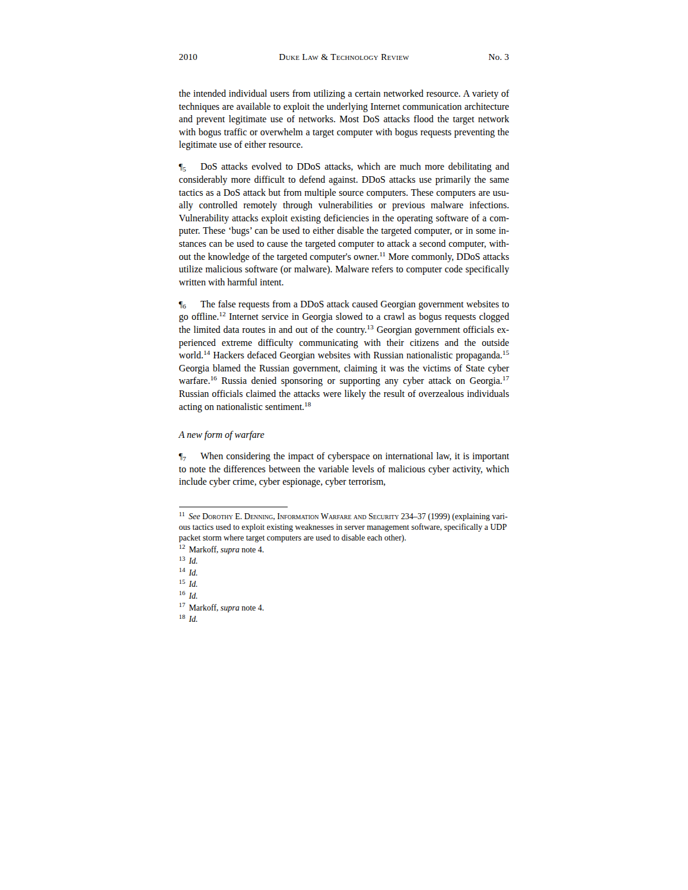2010 Duke Law & Technology Review No. 3
the intended individual users from utilizing a certain networked resource. A variety of techniques are available to exploit the underlying Internet communication architecture and prevent legitimate use of networks. Most DoS attacks flood the target network with bogus traffic or overwhelm a target computer with bogus requests preventing the legitimate use of either resource.
¶5 DoS attacks evolved to DDoS attacks, which are much more debilitating and considerably more difficult to defend against. DDoS attacks use primarily the same tactics as a DoS attack but from multiple source computers. These computers are usually controlled remotely through vulnerabilities or previous malware infections. Vulnerability attacks exploit existing deficiencies in the operating software of a computer. These ‘bugs’ can be used to either disable the targeted computer, or in some instances can be used to cause the targeted computer to attack a second computer, without the knowledge of the targeted computer's owner.11 More commonly, DDoS attacks utilize malicious software (or malware). Malware refers to computer code specifically written with harmful intent.
¶6 The false requests from a DDoS attack caused Georgian government websites to go offline.12 Internet service in Georgia slowed to a crawl as bogus requests clogged the limited data routes in and out of the country.13 Georgian government officials experienced extreme difficulty communicating with their citizens and the outside world.14 Hackers defaced Georgian websites with Russian nationalistic propaganda.15 Georgia blamed the Russian government, claiming it was the victims of State cyber warfare.16 Russia denied sponsoring or supporting any cyber attack on Georgia.17 Russian officials claimed the attacks were likely the result of overzealous individuals acting on nationalistic sentiment.18
A new form of warfare
¶7 When considering the impact of cyberspace on international law, it is important to note the differences between the variable levels of malicious cyber activity, which include cyber crime, cyber espionage, cyber terrorism,
11 See Dorothy E. Denning, Information Warfare and Security 234–37 (1999) (explaining various tactics used to exploit existing weaknesses in server management software, specifically a UDP packet storm where target computers are used to disable each other).
12 Markoff, supra note 4.
13 Id.
14 Id.
15 Id.
16 Id.
17 Markoff, supra note 4.
18 Id.